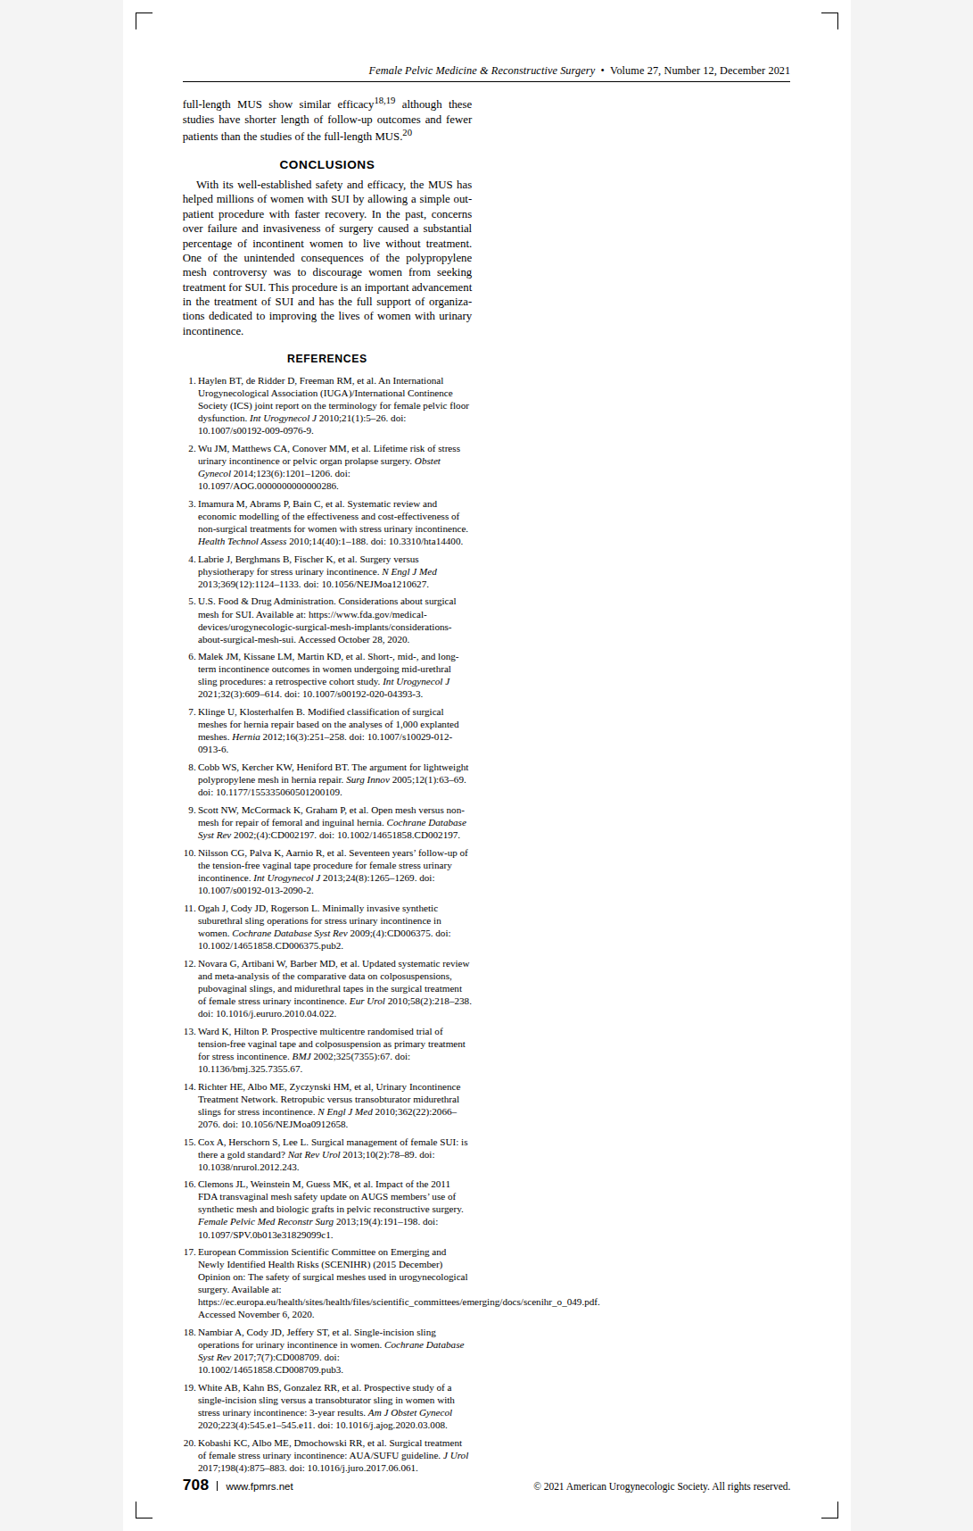Female Pelvic Medicine & Reconstructive Surgery • Volume 27, Number 12, December 2021
full-length MUS show similar efficacy18,19 although these studies have shorter length of follow-up outcomes and fewer patients than the studies of the full-length MUS.20
CONCLUSIONS
With its well-established safety and efficacy, the MUS has helped millions of women with SUI by allowing a simple outpatient procedure with faster recovery. In the past, concerns over failure and invasiveness of surgery caused a substantial percentage of incontinent women to live without treatment. One of the unintended consequences of the polypropylene mesh controversy was to discourage women from seeking treatment for SUI. This procedure is an important advancement in the treatment of SUI and has the full support of organizations dedicated to improving the lives of women with urinary incontinence.
REFERENCES
Haylen BT, de Ridder D, Freeman RM, et al. An International Urogynecological Association (IUGA)/International Continence Society (ICS) joint report on the terminology for female pelvic floor dysfunction. Int Urogynecol J 2010;21(1):5–26. doi: 10.1007/s00192-009-0976-9.
Wu JM, Matthews CA, Conover MM, et al. Lifetime risk of stress urinary incontinence or pelvic organ prolapse surgery. Obstet Gynecol 2014;123(6):1201–1206. doi: 10.1097/AOG.0000000000000286.
Imamura M, Abrams P, Bain C, et al. Systematic review and economic modelling of the effectiveness and cost-effectiveness of non-surgical treatments for women with stress urinary incontinence. Health Technol Assess 2010;14(40):1–188. doi: 10.3310/hta14400.
Labrie J, Berghmans B, Fischer K, et al. Surgery versus physiotherapy for stress urinary incontinence. N Engl J Med 2013;369(12):1124–1133. doi: 10.1056/NEJMoa1210627.
U.S. Food & Drug Administration. Considerations about surgical mesh for SUI. Available at: https://www.fda.gov/medical-devices/urogynecologic-surgical-mesh-implants/considerations-about-surgical-mesh-sui. Accessed October 28, 2020.
Malek JM, Kissane LM, Martin KD, et al. Short-, mid-, and long-term incontinence outcomes in women undergoing mid-urethral sling procedures: a retrospective cohort study. Int Urogynecol J 2021;32(3):609–614. doi: 10.1007/s00192-020-04393-3.
Klinge U, Klosterhalfen B. Modified classification of surgical meshes for hernia repair based on the analyses of 1,000 explanted meshes. Hernia 2012;16(3):251–258. doi: 10.1007/s10029-012-0913-6.
Cobb WS, Kercher KW, Heniford BT. The argument for lightweight polypropylene mesh in hernia repair. Surg Innov 2005;12(1):63–69. doi: 10.1177/155335060501200109.
Scott NW, McCormack K, Graham P, et al. Open mesh versus non-mesh for repair of femoral and inguinal hernia. Cochrane Database Syst Rev 2002;(4):CD002197. doi: 10.1002/14651858.CD002197.
Nilsson CG, Palva K, Aarnio R, et al. Seventeen years’ follow-up of the tension-free vaginal tape procedure for female stress urinary incontinence. Int Urogynecol J 2013;24(8):1265–1269. doi: 10.1007/s00192-013-2090-2.
Ogah J, Cody JD, Rogerson L. Minimally invasive synthetic suburethral sling operations for stress urinary incontinence in women. Cochrane Database Syst Rev 2009;(4):CD006375. doi: 10.1002/14651858.CD006375.pub2.
Novara G, Artibani W, Barber MD, et al. Updated systematic review and meta-analysis of the comparative data on colposuspensions, pubovaginal slings, and midurethral tapes in the surgical treatment of female stress urinary incontinence. Eur Urol 2010;58(2):218–238. doi: 10.1016/j.eururo.2010.04.022.
Ward K, Hilton P. Prospective multicentre randomised trial of tension-free vaginal tape and colposuspension as primary treatment for stress incontinence. BMJ 2002;325(7355):67. doi: 10.1136/bmj.325.7355.67.
Richter HE, Albo ME, Zyczynski HM, et al, Urinary Incontinence Treatment Network. Retropubic versus transobturator midurethral slings for stress incontinence. N Engl J Med 2010;362(22):2066–2076. doi: 10.1056/NEJMoa0912658.
Cox A, Herschorn S, Lee L. Surgical management of female SUI: is there a gold standard? Nat Rev Urol 2013;10(2):78–89. doi: 10.1038/nrurol.2012.243.
Clemons JL, Weinstein M, Guess MK, et al. Impact of the 2011 FDA transvaginal mesh safety update on AUGS members’ use of synthetic mesh and biologic grafts in pelvic reconstructive surgery. Female Pelvic Med Reconstr Surg 2013;19(4):191–198. doi: 10.1097/SPV.0b013e31829099c1.
European Commission Scientific Committee on Emerging and Newly Identified Health Risks (SCENIHR) (2015 December) Opinion on: The safety of surgical meshes used in urogynecological surgery. Available at: https://ec.europa.eu/health/sites/health/files/scientific_committees/emerging/docs/scenihr_o_049.pdf. Accessed November 6, 2020.
Nambiar A, Cody JD, Jeffery ST, et al. Single-incision sling operations for urinary incontinence in women. Cochrane Database Syst Rev 2017;7(7):CD008709. doi: 10.1002/14651858.CD008709.pub3.
White AB, Kahn BS, Gonzalez RR, et al. Prospective study of a single-incision sling versus a transobturator sling in women with stress urinary incontinence: 3-year results. Am J Obstet Gynecol 2020;223(4):545.e1–545.e11. doi: 10.1016/j.ajog.2020.03.008.
Kobashi KC, Albo ME, Dmochowski RR, et al. Surgical treatment of female stress urinary incontinence: AUA/SUFU guideline. J Urol 2017;198(4):875–883. doi: 10.1016/j.juro.2017.06.061.
708 www.fpmrs.net
© 2021 American Urogynecologic Society. All rights reserved.